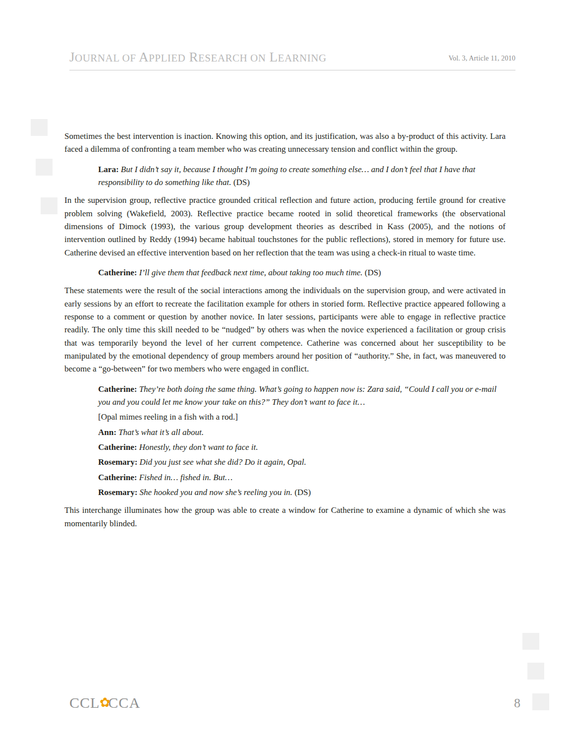Vol. 3, Article 11, 2010
JOURNAL OF APPLIED RESEARCH ON LEARNING
Sometimes the best intervention is inaction. Knowing this option, and its justification, was also a by-product of this activity. Lara faced a dilemma of confronting a team member who was creating unnecessary tension and conflict within the group.
Lara: But I didn’t say it, because I thought I’m going to create something else… and I don’t feel that I have that responsibility to do something like that. (DS)
In the supervision group, reflective practice grounded critical reflection and future action, producing fertile ground for creative problem solving (Wakefield, 2003). Reflective practice became rooted in solid theoretical frameworks (the observational dimensions of Dimock (1993), the various group development theories as described in Kass (2005), and the notions of intervention outlined by Reddy (1994) became habitual touchstones for the public reflections), stored in memory for future use. Catherine devised an effective intervention based on her reflection that the team was using a check-in ritual to waste time.
Catherine: I’ll give them that feedback next time, about taking too much time. (DS)
These statements were the result of the social interactions among the individuals on the supervision group, and were activated in early sessions by an effort to recreate the facilitation example for others in storied form. Reflective practice appeared following a response to a comment or question by another novice. In later sessions, participants were able to engage in reflective practice readily. The only time this skill needed to be “nudged” by others was when the novice experienced a facilitation or group crisis that was temporarily beyond the level of her current competence. Catherine was concerned about her susceptibility to be manipulated by the emotional dependency of group members around her position of “authority.” She, in fact, was maneuvered to become a “go-between” for two members who were engaged in conflict.
Catherine: They’re both doing the same thing. What’s going to happen now is: Zara said, “Could I call you or e-mail you and you could let me know your take on this?” They don’t want to face it…
[Opal mimes reeling in a fish with a rod.]
Ann: That’s what it’s all about.
Catherine: Honestly, they don’t want to face it.
Rosemary: Did you just see what she did? Do it again, Opal.
Catherine: Fished in… fished in. But…
Rosemary: She hooked you and now she’s reeling you in. (DS)
This interchange illuminates how the group was able to create a window for Catherine to examine a dynamic of which she was momentarily blinded.
CCL✿CCA
8